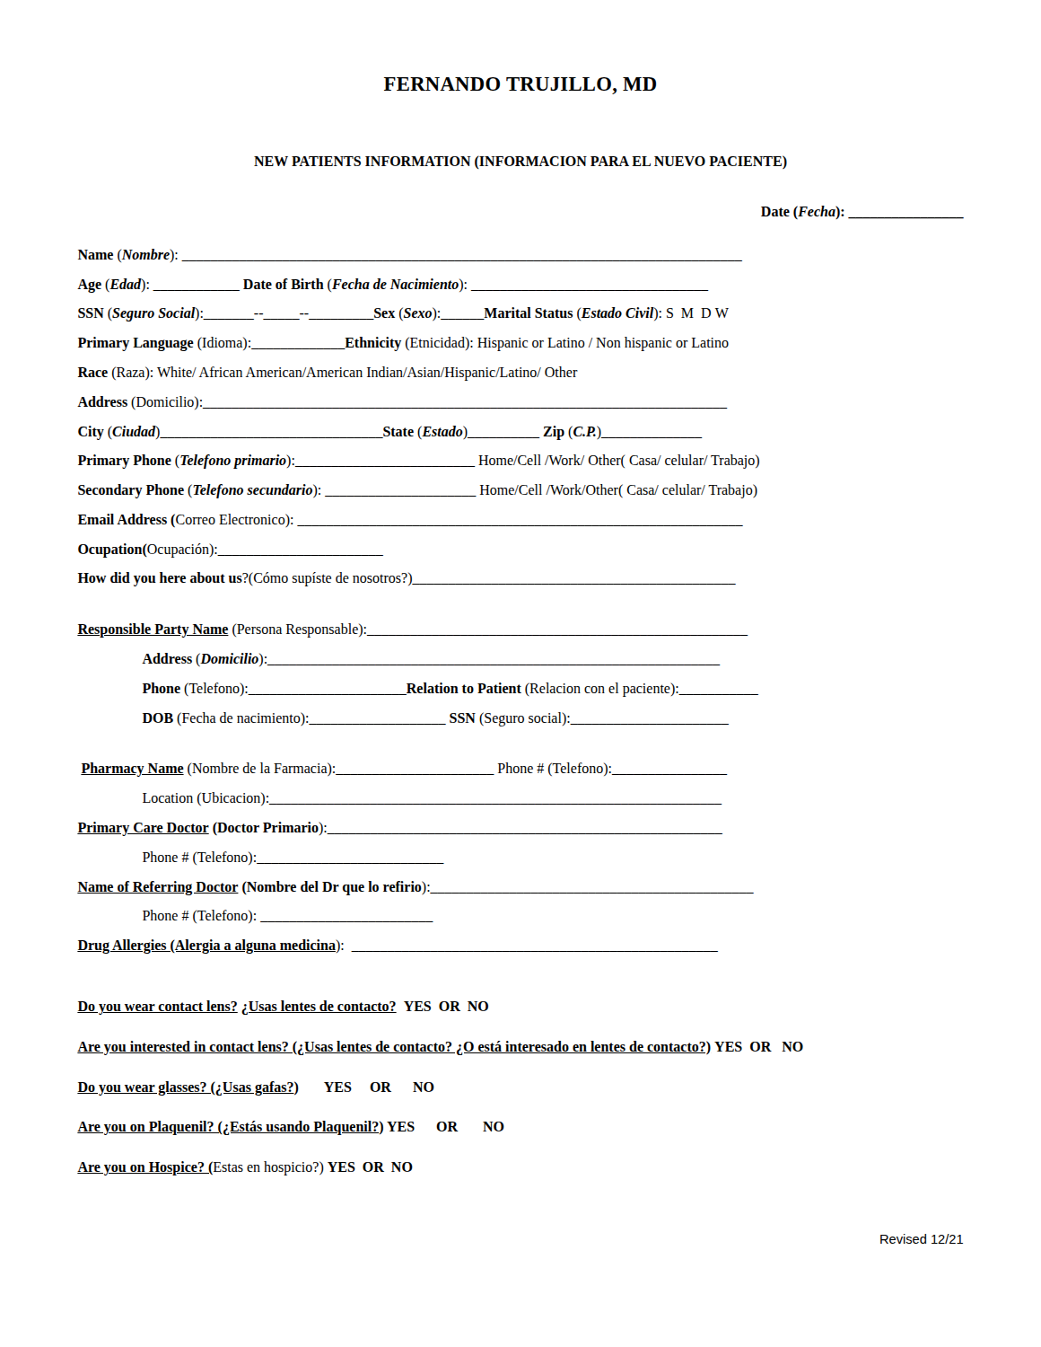FERNANDO TRUJILLO, MD
NEW PATIENTS INFORMATION (INFORMACION PARA EL NUEVO PACIENTE)
Date (Fecha): ________________
Name (Nombre): ______________________________________________________________________________
Age (Edad): ____________ Date of Birth (Fecha de Nacimiento): _________________________________
SSN (Seguro Social):_______--_____--_________Sex (Sexo):______Marital Status (Estado Civil): S M D W
Primary Language (Idioma):_____________Ethnicity (Etnicidad): Hispanic or Latino / Non hispanic or Latino
Race (Raza): White/ African American/American Indian/Asian/Hispanic/Latino/ Other
Address (Domicilio):_________________________________________________________________________
City (Ciudad)_______________________________State (Estado)__________ Zip (C.P.)______________
Primary Phone (Telefono primario):_________________________ Home/Cell /Work/ Other( Casa/ celular/ Trabajo)
Secondary Phone (Telefono secundario): _____________________ Home/Cell /Work/Other( Casa/ celular/ Trabajo)
Email Address (Correo Electronico): ______________________________________________________________
Ocupation(Ocupación):_______________________
How did you here about us?(Cómo supíste de nosotros?)_____________________________________________
Responsible Party Name (Persona Responsable):_____________________________________________________
Address (Domicilio):_______________________________________________________________
Phone (Telefono):______________________Relation to Patient (Relacion con el paciente):___________
DOB (Fecha de nacimiento):___________________ SSN (Seguro social):______________________
Pharmacy Name (Nombre de la Farmacia):______________________ Phone # (Telefono):________________
Location (Ubicacion):_______________________________________________________________
Primary Care Doctor (Doctor Primario):_______________________________________________________
Phone # (Telefono):__________________________
Name of Referring Doctor (Nombre del Dr que lo refirio):_____________________________________________
Phone # (Telefono): ________________________
Drug Allergies (Alergia a alguna medicina): ___________________________________________________
Do you wear contact lens? ¿Usas lentes de contacto? YES OR NO
Are you interested in contact lens? (¿Usas lentes de contacto? ¿O está interesado en lentes de contacto?) YES OR NO
Do you wear glasses? (¿Usas gafas?) YES OR NO
Are you on Plaquenil? (¿Estás usando Plaquenil?) YES OR NO
Are you on Hospice? (Estas en hospicio?) YES OR NO
Revised 12/21